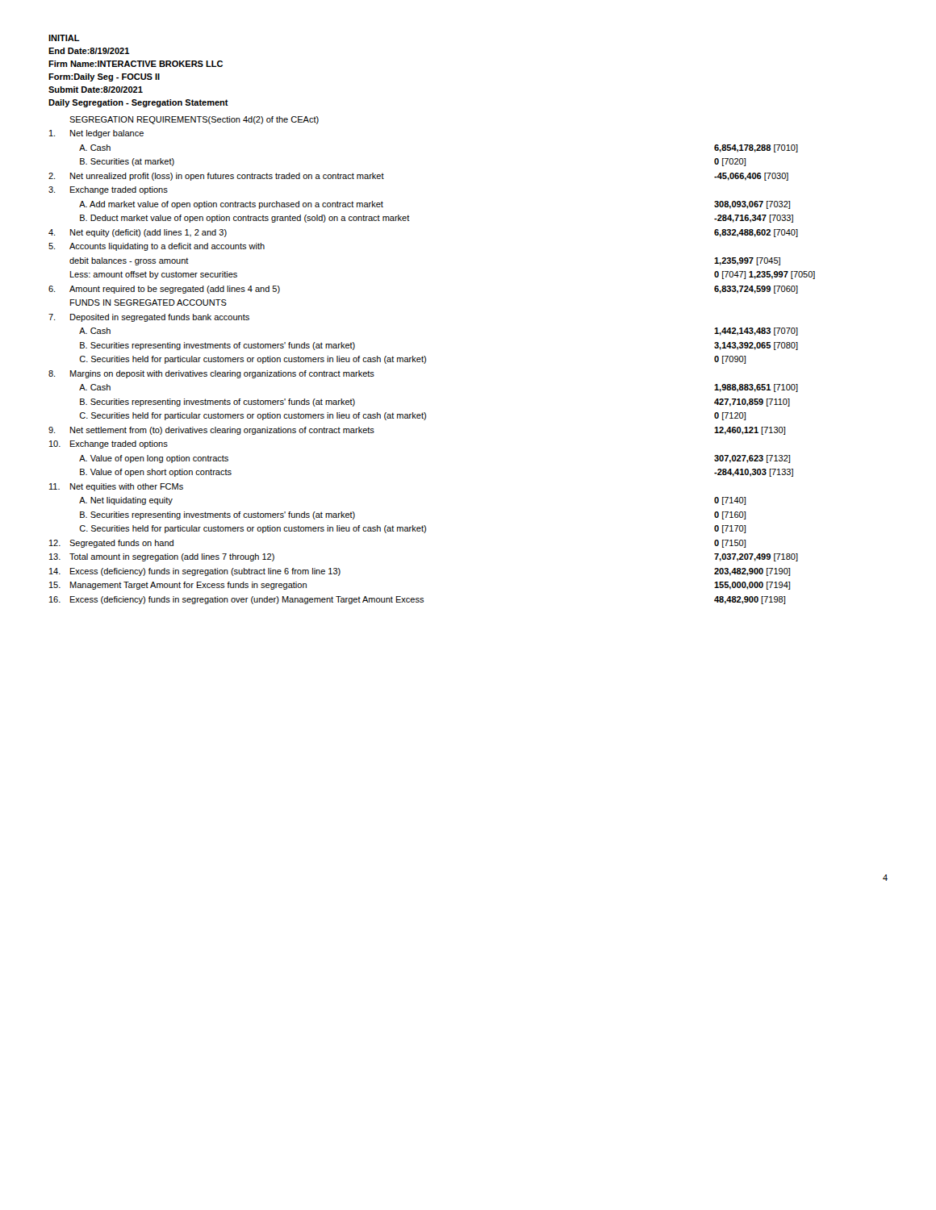INITIAL
End Date:8/19/2021
Firm Name:INTERACTIVE BROKERS LLC
Form:Daily Seg - FOCUS II
Submit Date:8/20/2021
Daily Segregation - Segregation Statement
| | SEGREGATION REQUIREMENTS(Section 4d(2) of the CEAct) | |
| 1. | Net ledger balance | |
| | A. Cash | 6,854,178,288 [7010] |
| | B. Securities (at market) | 0 [7020] |
| 2. | Net unrealized profit (loss) in open futures contracts traded on a contract market | -45,066,406 [7030] |
| 3. | Exchange traded options | |
| | A. Add market value of open option contracts purchased on a contract market | 308,093,067 [7032] |
| | B. Deduct market value of open option contracts granted (sold) on a contract market | -284,716,347 [7033] |
| 4. | Net equity (deficit) (add lines 1, 2 and 3) | 6,832,488,602 [7040] |
| 5. | Accounts liquidating to a deficit and accounts with | |
| | debit balances - gross amount | 1,235,997 [7045] |
| | Less: amount offset by customer securities | 0 [7047] 1,235,997 [7050] |
| 6. | Amount required to be segregated (add lines 4 and 5) | 6,833,724,599 [7060] |
| | FUNDS IN SEGREGATED ACCOUNTS | |
| 7. | Deposited in segregated funds bank accounts | |
| | A. Cash | 1,442,143,483 [7070] |
| | B. Securities representing investments of customers' funds (at market) | 3,143,392,065 [7080] |
| | C. Securities held for particular customers or option customers in lieu of cash (at market) | 0 [7090] |
| 8. | Margins on deposit with derivatives clearing organizations of contract markets | |
| | A. Cash | 1,988,883,651 [7100] |
| | B. Securities representing investments of customers' funds (at market) | 427,710,859 [7110] |
| | C. Securities held for particular customers or option customers in lieu of cash (at market) | 0 [7120] |
| 9. | Net settlement from (to) derivatives clearing organizations of contract markets | 12,460,121 [7130] |
| 10. | Exchange traded options | |
| | A. Value of open long option contracts | 307,027,623 [7132] |
| | B. Value of open short option contracts | -284,410,303 [7133] |
| 11. | Net equities with other FCMs | |
| | A. Net liquidating equity | 0 [7140] |
| | B. Securities representing investments of customers' funds (at market) | 0 [7160] |
| | C. Securities held for particular customers or option customers in lieu of cash (at market) | 0 [7170] |
| 12. | Segregated funds on hand | 0 [7150] |
| 13. | Total amount in segregation (add lines 7 through 12) | 7,037,207,499 [7180] |
| 14. | Excess (deficiency) funds in segregation (subtract line 6 from line 13) | 203,482,900 [7190] |
| 15. | Management Target Amount for Excess funds in segregation | 155,000,000 [7194] |
| 16. | Excess (deficiency) funds in segregation over (under) Management Target Amount Excess | 48,482,900 [7198] |
4